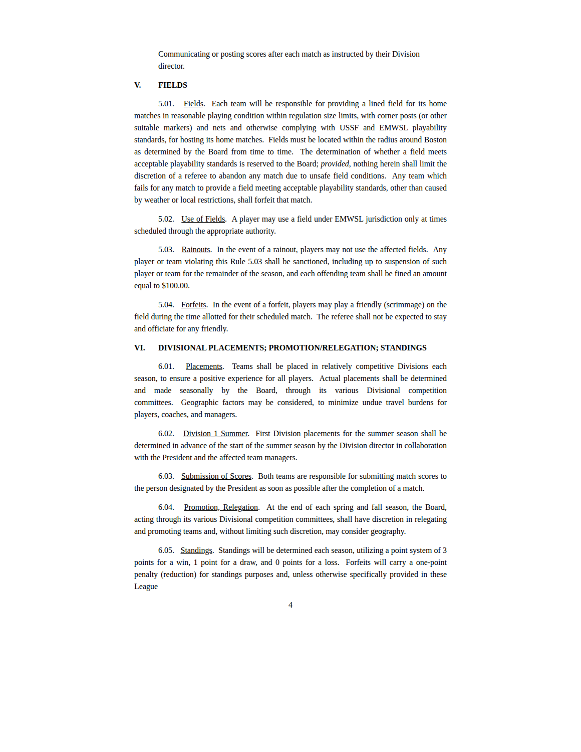Communicating or posting scores after each match as instructed by their Division director.
V. FIELDS
5.01. Fields. Each team will be responsible for providing a lined field for its home matches in reasonable playing condition within regulation size limits, with corner posts (or other suitable markers) and nets and otherwise complying with USSF and EMWSL playability standards, for hosting its home matches. Fields must be located within the radius around Boston as determined by the Board from time to time. The determination of whether a field meets acceptable playability standards is reserved to the Board; provided, nothing herein shall limit the discretion of a referee to abandon any match due to unsafe field conditions. Any team which fails for any match to provide a field meeting acceptable playability standards, other than caused by weather or local restrictions, shall forfeit that match.
5.02. Use of Fields. A player may use a field under EMWSL jurisdiction only at times scheduled through the appropriate authority.
5.03. Rainouts. In the event of a rainout, players may not use the affected fields. Any player or team violating this Rule 5.03 shall be sanctioned, including up to suspension of such player or team for the remainder of the season, and each offending team shall be fined an amount equal to $100.00.
5.04. Forfeits. In the event of a forfeit, players may play a friendly (scrimmage) on the field during the time allotted for their scheduled match. The referee shall not be expected to stay and officiate for any friendly.
VI. DIVISIONAL PLACEMENTS; PROMOTION/RELEGATION; STANDINGS
6.01. Placements. Teams shall be placed in relatively competitive Divisions each season, to ensure a positive experience for all players. Actual placements shall be determined and made seasonally by the Board, through its various Divisional competition committees. Geographic factors may be considered, to minimize undue travel burdens for players, coaches, and managers.
6.02. Division 1 Summer. First Division placements for the summer season shall be determined in advance of the start of the summer season by the Division director in collaboration with the President and the affected team managers.
6.03. Submission of Scores. Both teams are responsible for submitting match scores to the person designated by the President as soon as possible after the completion of a match.
6.04. Promotion, Relegation. At the end of each spring and fall season, the Board, acting through its various Divisional competition committees, shall have discretion in relegating and promoting teams and, without limiting such discretion, may consider geography.
6.05. Standings. Standings will be determined each season, utilizing a point system of 3 points for a win, 1 point for a draw, and 0 points for a loss. Forfeits will carry a one-point penalty (reduction) for standings purposes and, unless otherwise specifically provided in these League
4